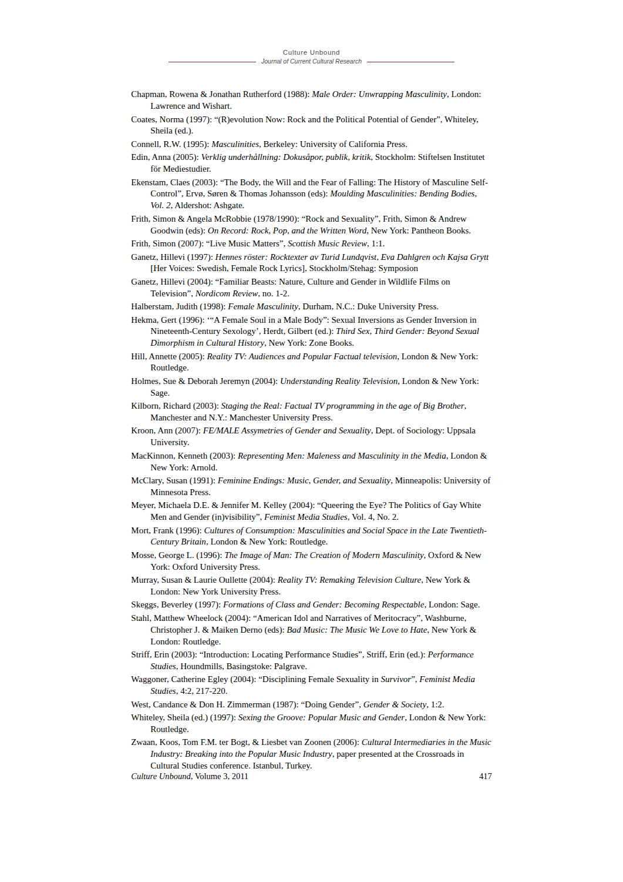Culture Unbound
Journal of Current Cultural Research
Chapman, Rowena & Jonathan Rutherford (1988): Male Order: Unwrapping Masculinity, London: Lawrence and Wishart.
Coates, Norma (1997): “(R)evolution Now: Rock and the Political Potential of Gender”, Whiteley, Sheila (ed.).
Connell, R.W. (1995): Masculinities, Berkeley: University of California Press.
Edin, Anna (2005): Verklig underhållning: Dokusåpor, publik, kritik, Stockholm: Stiftelsen Institutet för Mediestudier.
Ekenstam, Claes (2003): “The Body, the Will and the Fear of Falling: The History of Masculine Self-Control”, Ervø, Søren & Thomas Johansson (eds): Moulding Masculinities: Bending Bodies, Vol. 2, Aldershot: Ashgate.
Frith, Simon & Angela McRobbie (1978/1990): “Rock and Sexuality”, Frith, Simon & Andrew Goodwin (eds): On Record: Rock, Pop, and the Written Word, New York: Pantheon Books.
Frith, Simon (2007): “Live Music Matters”, Scottish Music Review, 1:1.
Ganetz, Hillevi (1997): Hennes röster: Rocktexter av Turid Lundqvist, Eva Dahlgren och Kajsa Grytt [Her Voices: Swedish, Female Rock Lyrics], Stockholm/Stehag: Symposion
Ganetz, Hillevi (2004): “Familiar Beasts: Nature, Culture and Gender in Wildlife Films on Television”, Nordicom Review, no. 1-2.
Halberstam, Judith (1998): Female Masculinity, Durham, N.C.: Duke University Press.
Hekma, Gert (1996): ‘“A Female Soul in a Male Body”: Sexual Inversions as Gender Inversion in Nineteenth-Century Sexology’, Herdt, Gilbert (ed.): Third Sex, Third Gender: Beyond Sexual Dimorphism in Cultural History, New York: Zone Books.
Hill, Annette (2005): Reality TV: Audiences and Popular Factual television, London & New York: Routledge.
Holmes, Sue & Deborah Jeremyn (2004): Understanding Reality Television, London & New York: Sage.
Kilborn, Richard (2003): Staging the Real: Factual TV programming in the age of Big Brother, Manchester and N.Y.: Manchester University Press.
Kroon, Ann (2007): FE/MALE Assymetries of Gender and Sexuality, Dept. of Sociology: Uppsala University.
MacKinnon, Kenneth (2003): Representing Men: Maleness and Masculinity in the Media, London & New York: Arnold.
McClary, Susan (1991): Feminine Endings: Music, Gender, and Sexuality, Minneapolis: University of Minnesota Press.
Meyer, Michaela D.E. & Jennifer M. Kelley (2004): “Queering the Eye? The Politics of Gay White Men and Gender (in)visibility”, Feminist Media Studies, Vol. 4, No. 2.
Mort, Frank (1996): Cultures of Consumption: Masculinities and Social Space in the Late Twentieth-Century Britain, London & New York: Routledge.
Mosse, George L. (1996): The Image of Man: The Creation of Modern Masculinity, Oxford & New York: Oxford University Press.
Murray, Susan & Laurie Oullette (2004): Reality TV: Remaking Television Culture, New York & London: New York University Press.
Skeggs, Beverley (1997): Formations of Class and Gender: Becoming Respectable, London: Sage.
Stahl, Matthew Wheelock (2004): “American Idol and Narratives of Meritocracy”, Washburne, Christopher J. & Maiken Derno (eds): Bad Music: The Music We Love to Hate, New York & London: Routledge.
Striff, Erin (2003): “Introduction: Locating Performance Studies”, Striff, Erin (ed.): Performance Studies, Houndmills, Basingstoke: Palgrave.
Waggoner, Catherine Egley (2004): “Disciplining Female Sexuality in Survivor”, Feminist Media Studies, 4:2, 217-220.
West, Candance & Don H. Zimmerman (1987): “Doing Gender”, Gender & Society, 1:2.
Whiteley, Sheila (ed.) (1997): Sexing the Groove: Popular Music and Gender, London & New York: Routledge.
Zwaan, Koos, Tom F.M. ter Bogt, & Liesbet van Zoonen (2006): Cultural Intermediaries in the Music Industry: Breaking into the Popular Music Industry, paper presented at the Crossroads in Cultural Studies conference. Istanbul, Turkey.
Culture Unbound, Volume 3, 2011
417